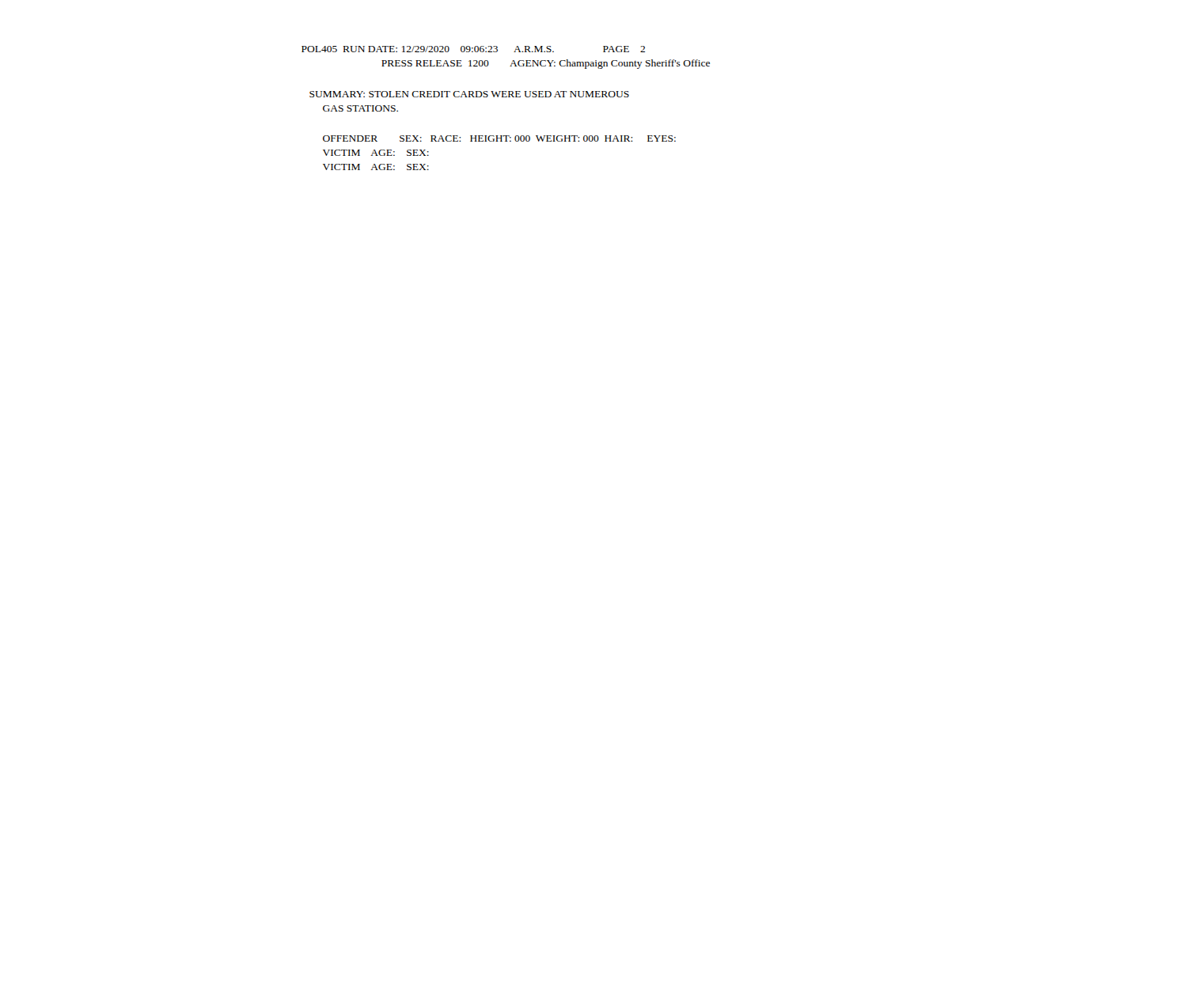POL405  RUN DATE: 12/29/2020    09:06:23      A.R.M.S.                  PAGE    2
                              PRESS RELEASE  1200        AGENCY: Champaign County Sheriff's Office
   SUMMARY: STOLEN CREDIT CARDS WERE USED AT NUMEROUS
        GAS STATIONS.
        OFFENDER        SEX:   RACE:   HEIGHT: 000  WEIGHT: 000  HAIR:     EYES:
        VICTIM    AGE:    SEX:
        VICTIM    AGE:    SEX: